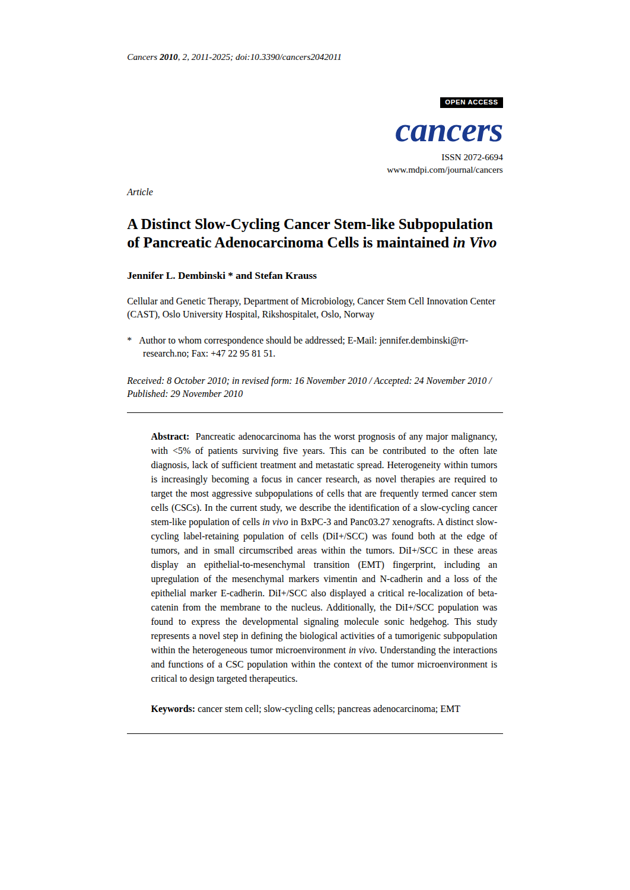Cancers 2010, 2, 2011-2025; doi:10.3390/cancers2042011
OPEN ACCESS
cancers
ISSN 2072-6694
www.mdpi.com/journal/cancers
Article
A Distinct Slow-Cycling Cancer Stem-like Subpopulation of Pancreatic Adenocarcinoma Cells is maintained in Vivo
Jennifer L. Dembinski * and Stefan Krauss
Cellular and Genetic Therapy, Department of Microbiology, Cancer Stem Cell Innovation Center (CAST), Oslo University Hospital, Rikshospitalet, Oslo, Norway
* Author to whom correspondence should be addressed; E-Mail: jennifer.dembinski@rr-research.no; Fax: +47 22 95 81 51.
Received: 8 October 2010; in revised form: 16 November 2010 / Accepted: 24 November 2010 / Published: 29 November 2010
Abstract: Pancreatic adenocarcinoma has the worst prognosis of any major malignancy, with <5% of patients surviving five years. This can be contributed to the often late diagnosis, lack of sufficient treatment and metastatic spread. Heterogeneity within tumors is increasingly becoming a focus in cancer research, as novel therapies are required to target the most aggressive subpopulations of cells that are frequently termed cancer stem cells (CSCs). In the current study, we describe the identification of a slow-cycling cancer stem-like population of cells in vivo in BxPC-3 and Panc03.27 xenografts. A distinct slow-cycling label-retaining population of cells (DiI+/SCC) was found both at the edge of tumors, and in small circumscribed areas within the tumors. DiI+/SCC in these areas display an epithelial-to-mesenchymal transition (EMT) fingerprint, including an upregulation of the mesenchymal markers vimentin and N-cadherin and a loss of the epithelial marker E-cadherin. DiI+/SCC also displayed a critical re-localization of beta-catenin from the membrane to the nucleus. Additionally, the DiI+/SCC population was found to express the developmental signaling molecule sonic hedgehog. This study represents a novel step in defining the biological activities of a tumorigenic subpopulation within the heterogeneous tumor microenvironment in vivo. Understanding the interactions and functions of a CSC population within the context of the tumor microenvironment is critical to design targeted therapeutics.
Keywords: cancer stem cell; slow-cycling cells; pancreas adenocarcinoma; EMT